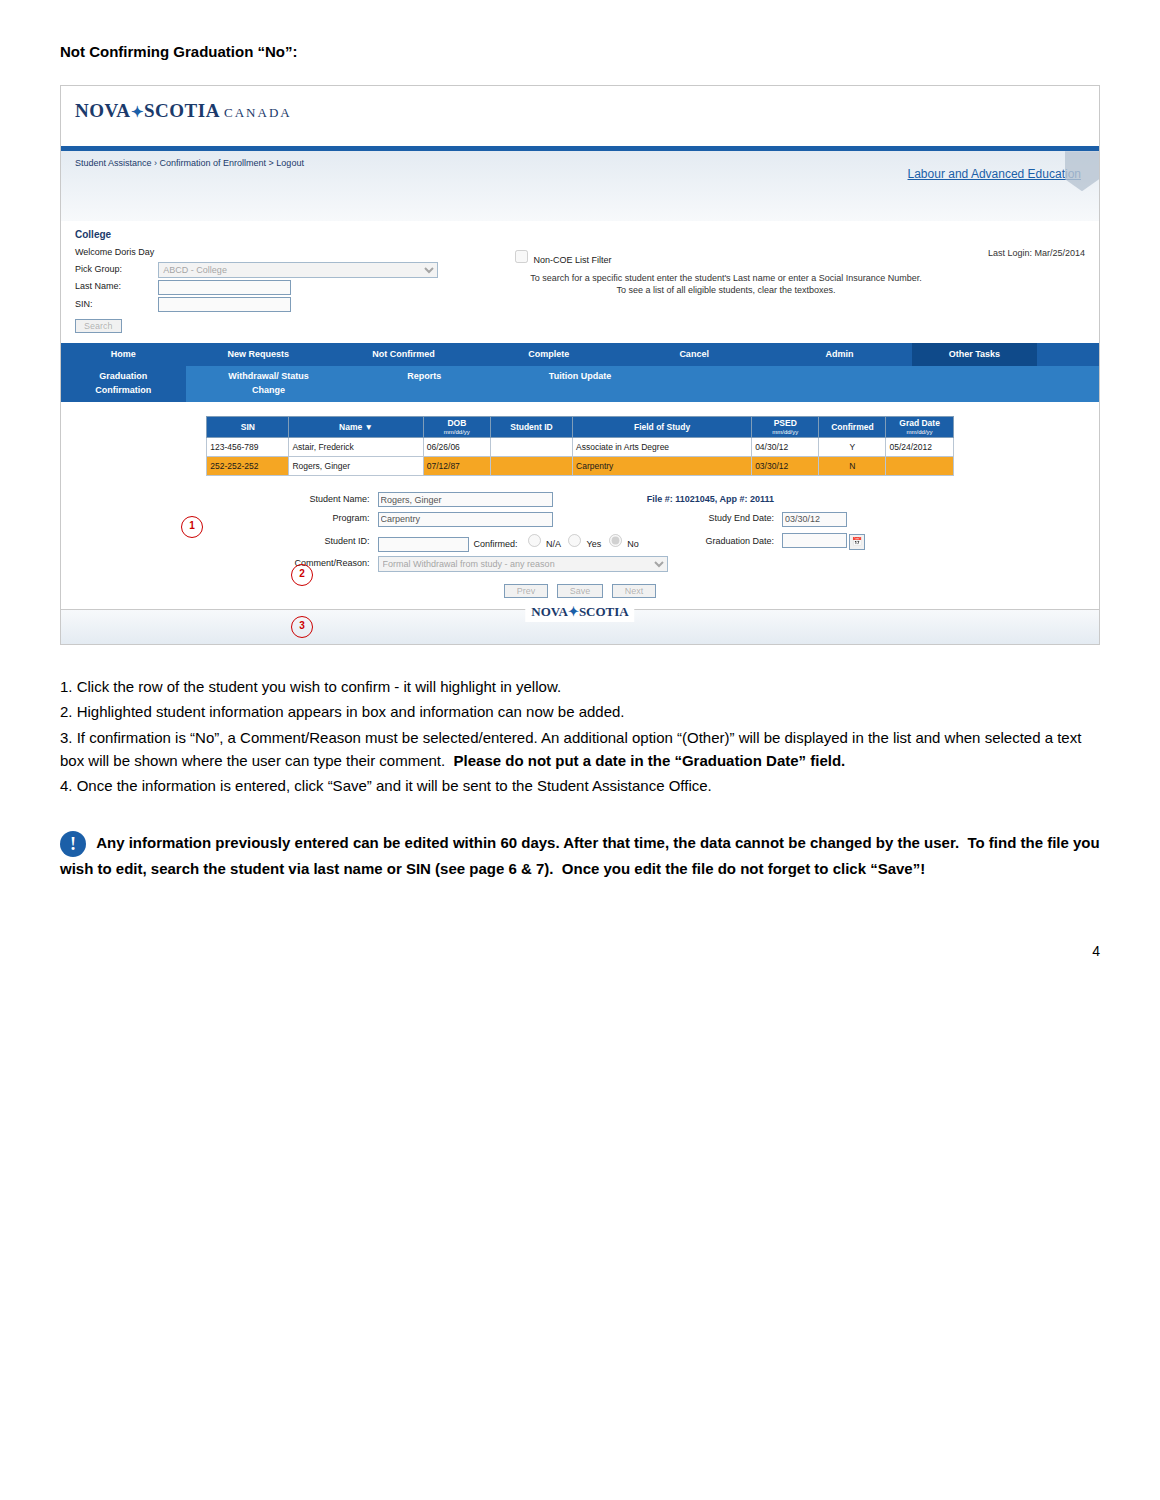Not Confirming Graduation “No”:
NOVA✦SCOTIA CANADA
Student Assistance › Confirmation of Enrollment > Logout
Labour and Advanced Education
College
Last Login: Mar/25/2014
Non-COE List Filter
To search for a specific student enter the student's Last name or enter a Social Insurance Number.
To see a list of all eligible students, clear the textboxes.
| Welcome Doris Day | |
| Pick Group: | ABCD - College |
| Last Name: | |
| SIN: | |
| Search |
Home
New Requests
Not Confirmed
Complete
Cancel
Admin
Other Tasks
Graduation
Confirmation
Withdrawal/ Status
Change
Reports
Tuition Update
| SIN | Name ▼ | DOB mm/dd/yy | Student ID | Field of Study | PSED mm/dd/yy | Confirmed | Grad Date mm/dd/yy |
| --- | --- | --- | --- | --- | --- | --- | --- |
| 123-456-789 | Astair, Frederick | 06/26/06 | | Associate in Arts Degree | 04/30/12 | Y | 05/24/2012 |
| 252-252-252 | Rogers, Ginger | 07/12/87 | | Carpentry | 03/30/12 | N | |
| Student Name: | | File #: 11021045, App #: 20111 | |
| Program: | | Study End Date: | |
| Student ID: | Confirmed: N/A Yes No | Graduation Date: | 📅 |
| Comment/Reason: | Formal Withdrawal from study - any reason |
Prev Save Next
NOVA✦SCOTIA
1
2
3
4
1. Click the row of the student you wish to confirm - it will highlight in yellow.
2. Highlighted student information appears in box and information can now be added.
3. If confirmation is “No”, a Comment/Reason must be selected/entered. An additional option “(Other)” will be displayed in the list and when selected a text box will be shown where the user can type their comment. Please do not put a date in the “Graduation Date” field.
4. Once the information is entered, click “Save” and it will be sent to the Student Assistance Office.
!
Any information previously entered can be edited within 60 days. After that time, the data cannot be changed by the user. To find the file you wish to edit, search the student via last name or SIN (see page 6 & 7). Once you edit the file do not forget to click “Save”!
4